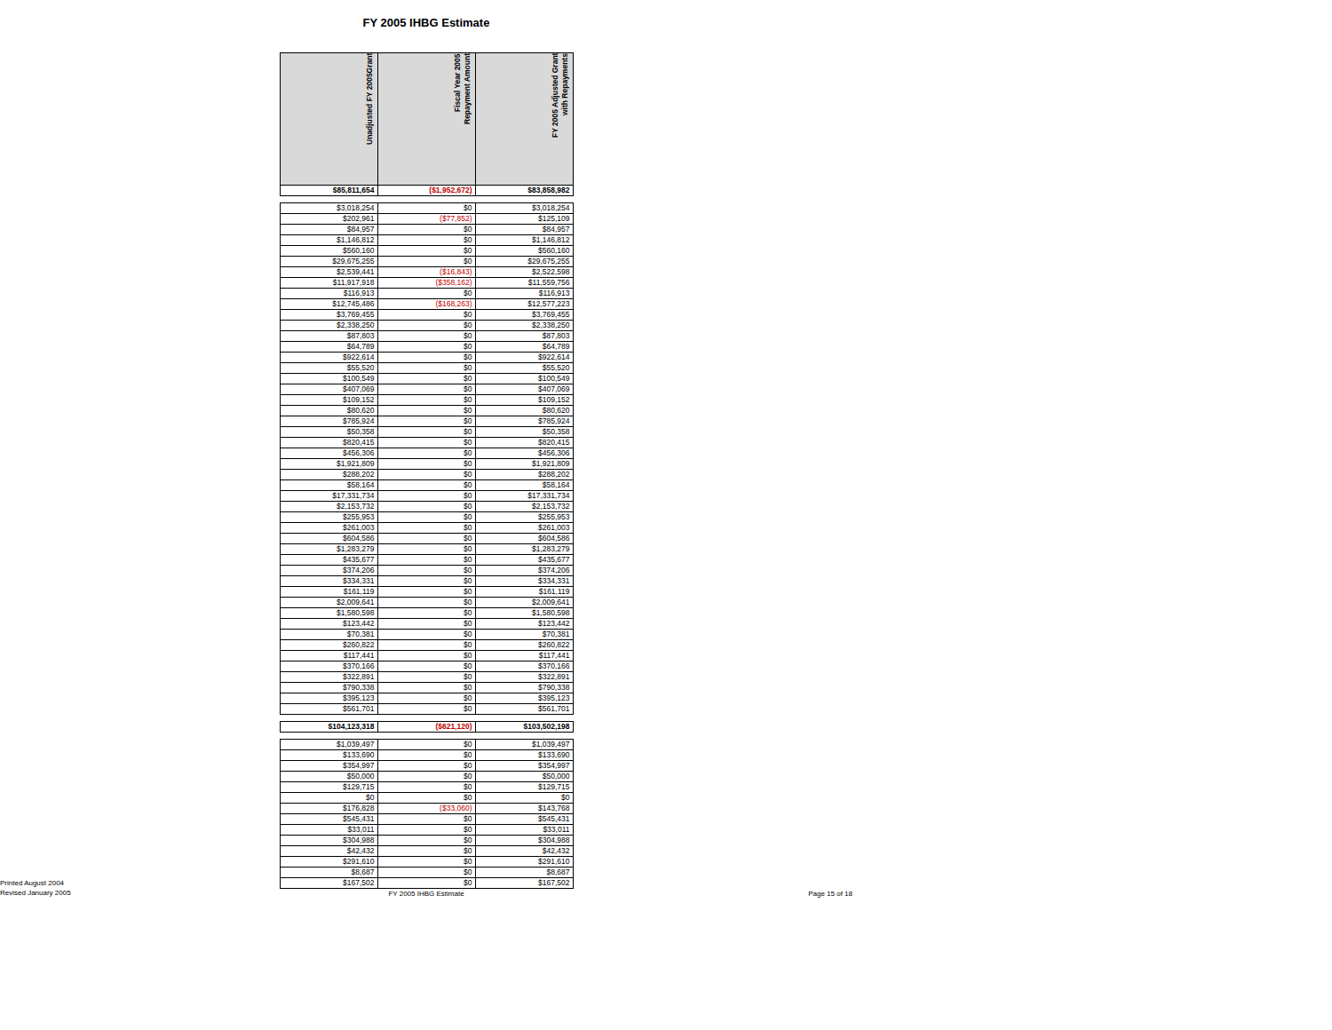FY 2005 IHBG Estimate
| Unadjusted FY 2005Grant | Fiscal Year 2005 Repayment Amount | FY 2005 Adjusted Grant with Repayments |
| --- | --- | --- |
| $85,811,654 | ($1,952,672) | $83,858,982 |
| $3,018,254 | $0 | $3,018,254 |
| $202,961 | ($77,852) | $125,109 |
| $84,957 | $0 | $84,957 |
| $1,146,812 | $0 | $1,146,812 |
| $560,160 | $0 | $560,160 |
| $29,675,255 | $0 | $29,675,255 |
| $2,539,441 | ($16,843) | $2,522,598 |
| $11,917,918 | ($358,162) | $11,559,756 |
| $116,913 | $0 | $116,913 |
| $12,745,486 | ($168,263) | $12,577,223 |
| $3,769,455 | $0 | $3,769,455 |
| $2,338,250 | $0 | $2,338,250 |
| $87,803 | $0 | $87,803 |
| $64,789 | $0 | $64,789 |
| $922,614 | $0 | $922,614 |
| $55,520 | $0 | $55,520 |
| $100,549 | $0 | $100,549 |
| $407,069 | $0 | $407,069 |
| $109,152 | $0 | $109,152 |
| $80,620 | $0 | $80,620 |
| $785,924 | $0 | $785,924 |
| $50,358 | $0 | $50,358 |
| $820,415 | $0 | $820,415 |
| $456,306 | $0 | $456,306 |
| $1,921,809 | $0 | $1,921,809 |
| $288,202 | $0 | $288,202 |
| $58,164 | $0 | $58,164 |
| $17,331,734 | $0 | $17,331,734 |
| $2,153,732 | $0 | $2,153,732 |
| $255,953 | $0 | $255,953 |
| $261,003 | $0 | $261,003 |
| $604,586 | $0 | $604,586 |
| $1,283,279 | $0 | $1,283,279 |
| $435,677 | $0 | $435,677 |
| $374,206 | $0 | $374,206 |
| $334,331 | $0 | $334,331 |
| $161,119 | $0 | $161,119 |
| $2,009,641 | $0 | $2,009,641 |
| $1,580,598 | $0 | $1,580,598 |
| $123,442 | $0 | $123,442 |
| $70,381 | $0 | $70,381 |
| $260,822 | $0 | $260,822 |
| $117,441 | $0 | $117,441 |
| $370,166 | $0 | $370,166 |
| $322,891 | $0 | $322,891 |
| $790,338 | $0 | $790,338 |
| $395,123 | $0 | $395,123 |
| $561,701 | $0 | $561,701 |
| $104,123,318 | ($621,120) | $103,502,198 |
| $1,039,497 | $0 | $1,039,497 |
| $133,690 | $0 | $133,690 |
| $354,997 | $0 | $354,997 |
| $50,000 | $0 | $50,000 |
| $129,715 | $0 | $129,715 |
| $0 | $0 | $0 |
| $176,828 | ($33,060) | $143,768 |
| $545,431 | $0 | $545,431 |
| $33,011 | $0 | $33,011 |
| $304,988 | $0 | $304,988 |
| $42,432 | $0 | $42,432 |
| $291,610 | $0 | $291,610 |
| $8,687 | $0 | $8,687 |
| $167,502 | $0 | $167,502 |
Printed August 2004
Revised January 2005
FY 2005 IHBG Estimate
Page 15 of 18